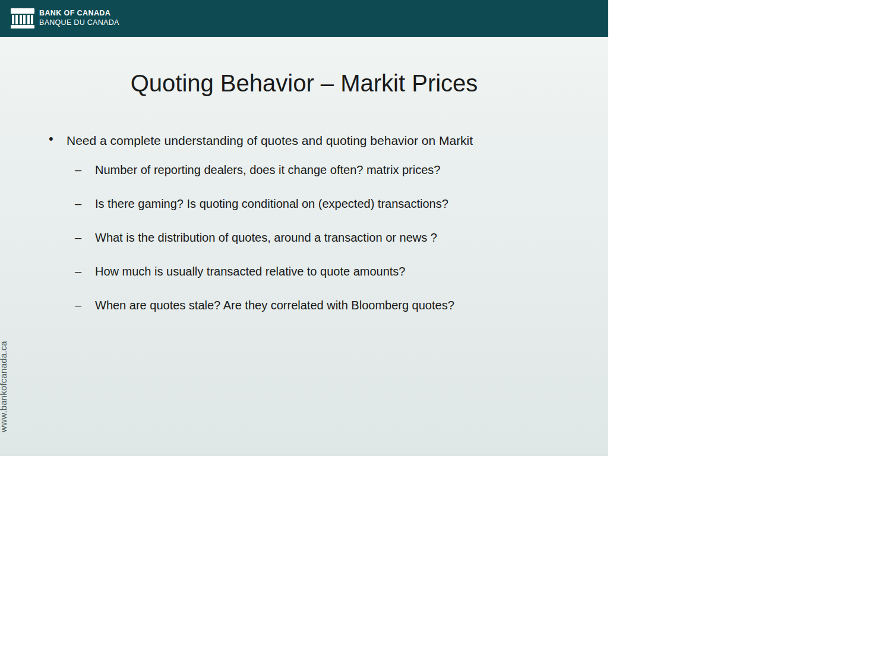BANK OF CANADA
BANQUE DU CANADA
www.bankofcanada.ca
Quoting Behavior – Markit Prices
Need a complete understanding of quotes and quoting behavior on Markit
Number of reporting dealers, does it change often? matrix prices?
Is there gaming? Is quoting conditional on (expected) transactions?
What is the distribution of quotes, around a transaction or news ?
How much is usually transacted relative to quote amounts?
When are quotes stale? Are they correlated with Bloomberg quotes?